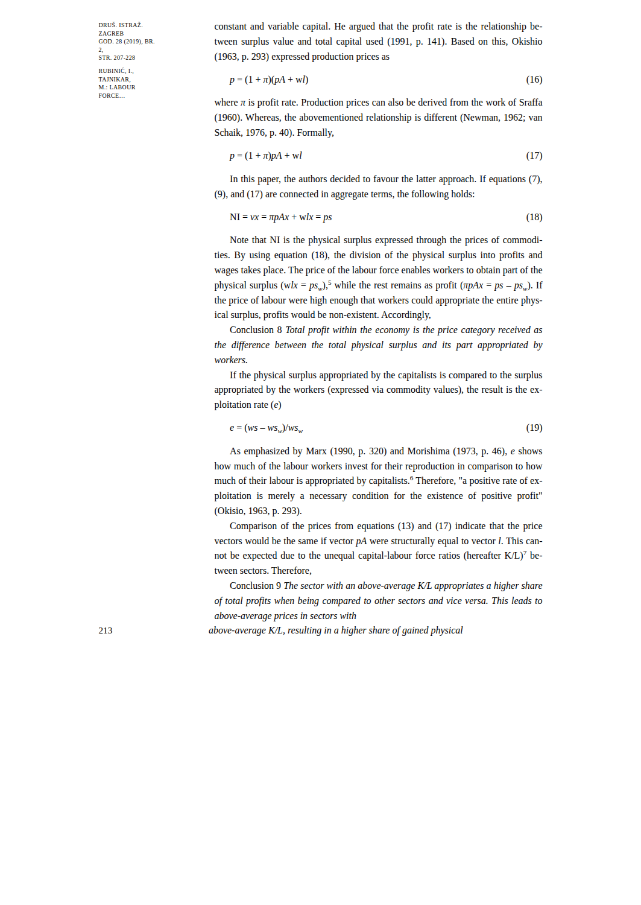DRUŠ. ISTRAŽ. ZAGREB
GOD. 28 (2019), BR. 2,
STR. 207-228
RUBINIĆ, I., TAJNIKAR,
M.: LABOUR FORCE…
constant and variable capital. He argued that the profit rate is the relationship between surplus value and total capital used (1991, p. 141). Based on this, Okishio (1963, p. 293) expressed production prices as
p = (1 + π)(pA + wl) (16)
where π is profit rate. Production prices can also be derived from the work of Sraffa (1960). Whereas, the abovementioned relationship is different (Newman, 1962; van Schaik, 1976, p. 40). Formally,
p = (1 + π)pA + wl (17)
In this paper, the authors decided to favour the latter approach. If equations (7), (9), and (17) are connected in aggregate terms, the following holds:
NI = vx = πpAx + wlx = ps (18)
Note that NI is the physical surplus expressed through the prices of commodities. By using equation (18), the division of the physical surplus into profits and wages takes place. The price of the labour force enables workers to obtain part of the physical surplus (wlx = psw),5 while the rest remains as profit (πpAx = ps – psw). If the price of labour were high enough that workers could appropriate the entire physical surplus, profits would be non-existent. Accordingly,
Conclusion 8 Total profit within the economy is the price category received as the difference between the total physical surplus and its part appropriated by workers.
If the physical surplus appropriated by the capitalists is compared to the surplus appropriated by the workers (expressed via commodity values), the result is the exploitation rate (e)
e = (ws – wsw)/wsw (19)
As emphasized by Marx (1990, p. 320) and Morishima (1973, p. 46), e shows how much of the labour workers invest for their reproduction in comparison to how much of their labour is appropriated by capitalists.6 Therefore, "a positive rate of exploitation is merely a necessary condition for the existence of positive profit" (Okisio, 1963, p. 293).
Comparison of the prices from equations (13) and (17) indicate that the price vectors would be the same if vector pA were structurally equal to vector l. This cannot be expected due to the unequal capital-labour force ratios (hereafter K/L)7 between sectors. Therefore,
Conclusion 9 The sector with an above-average K/L appropriates a higher share of total profits when being compared to other sectors and vice versa. This leads to above-average prices in sectors with
213
above-average K/L, resulting in a higher share of gained physical